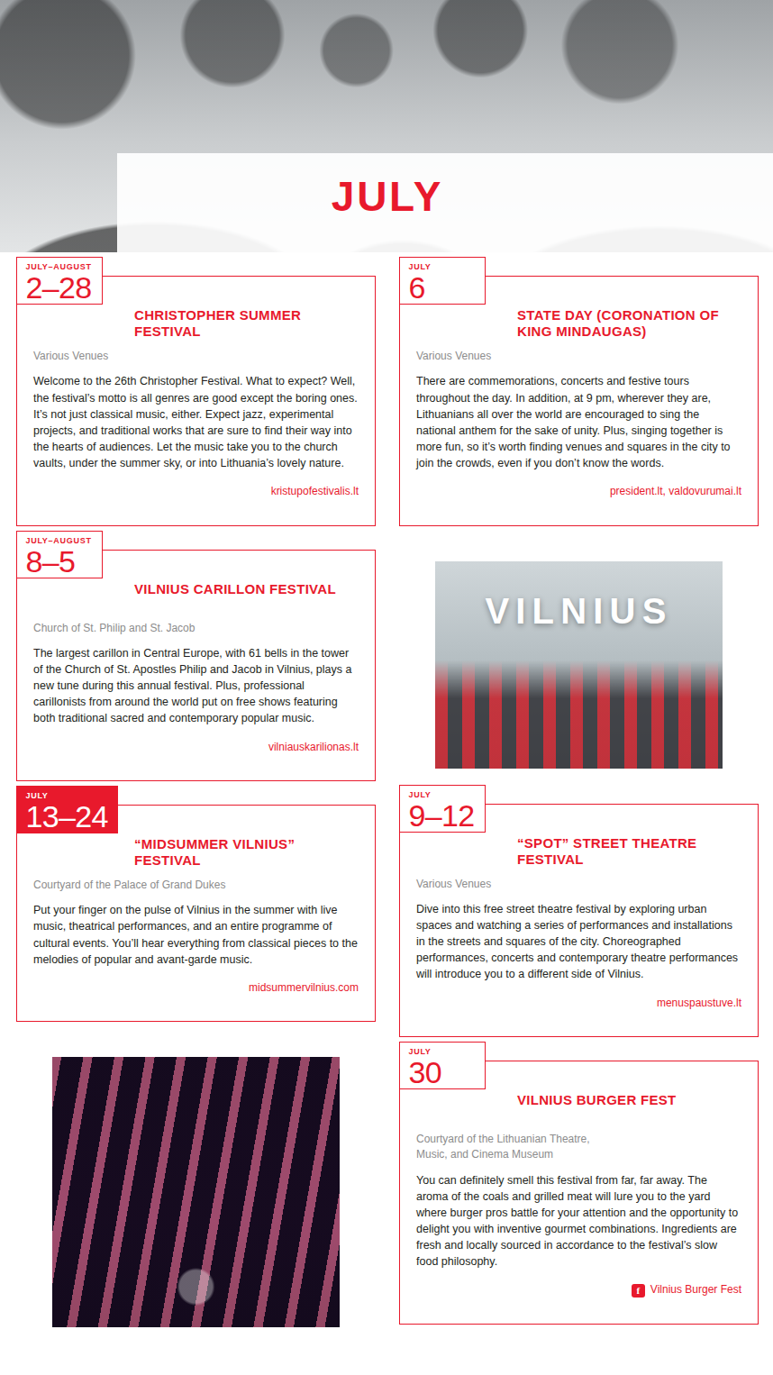JULY
JULY–AUGUST 2–28
Christopher Summer Festival
Various Venues
Welcome to the 26th Christopher Festival. What to expect? Well, the festival’s motto is all genres are good except the boring ones. It’s not just classical music, either. Expect jazz, experimental projects, and traditional works that are sure to find their way into the hearts of audiences. Let the music take you to the church vaults, under the summer sky, or into Lithuania’s lovely nature.
kristupofestivalis.lt
JULY–AUGUST 8–5
Vilnius Carillon Festival
Church of St. Philip and St. Jacob
The largest carillon in Central Europe, with 61 bells in the tower of the Church of St. Apostles Philip and Jacob in Vilnius, plays a new tune during this annual festival. Plus, professional carillonists from around the world put on free shows featuring both traditional sacred and contemporary popular music.
vilniauskarilionas.lt
JULY 13–24
“Midsummer Vilnius” Festival
Courtyard of the Palace of Grand Dukes
Put your finger on the pulse of Vilnius in the summer with live music, theatrical performances, and an entire programme of cultural events. You’ll hear everything from classical pieces to the melodies of popular and avant-garde music.
midsummervilnius.com
JULY 6
State Day (Coronation of King Mindaugas)
Various Venues
There are commemorations, concerts and festive tours throughout the day. In addition, at 9 pm, wherever they are, Lithuanians all over the world are encouraged to sing the national anthem for the sake of unity. Plus, singing together is more fun, so it’s worth finding venues and squares in the city to join the crowds, even if you don’t know the words.
president.lt, valdovurumai.lt
VILNIUS
JULY 9–12
“Spot” Street Theatre Festival
Various Venues
Dive into this free street theatre festival by exploring urban spaces and watching a series of performances and installations in the streets and squares of the city. Choreographed performances, concerts and contemporary theatre performances will introduce you to a different side of Vilnius.
menuspaustuve.lt
JULY 30
Vilnius Burger Fest
Courtyard of the Lithuanian Theatre,
Music, and Cinema Museum
You can definitely smell this festival from far, far away. The aroma of the coals and grilled meat will lure you to the yard where burger pros battle for your attention and the opportunity to delight you with inventive gourmet combinations. Ingredients are fresh and locally sourced in accordance to the festival’s slow food philosophy.
f Vilnius Burger Fest